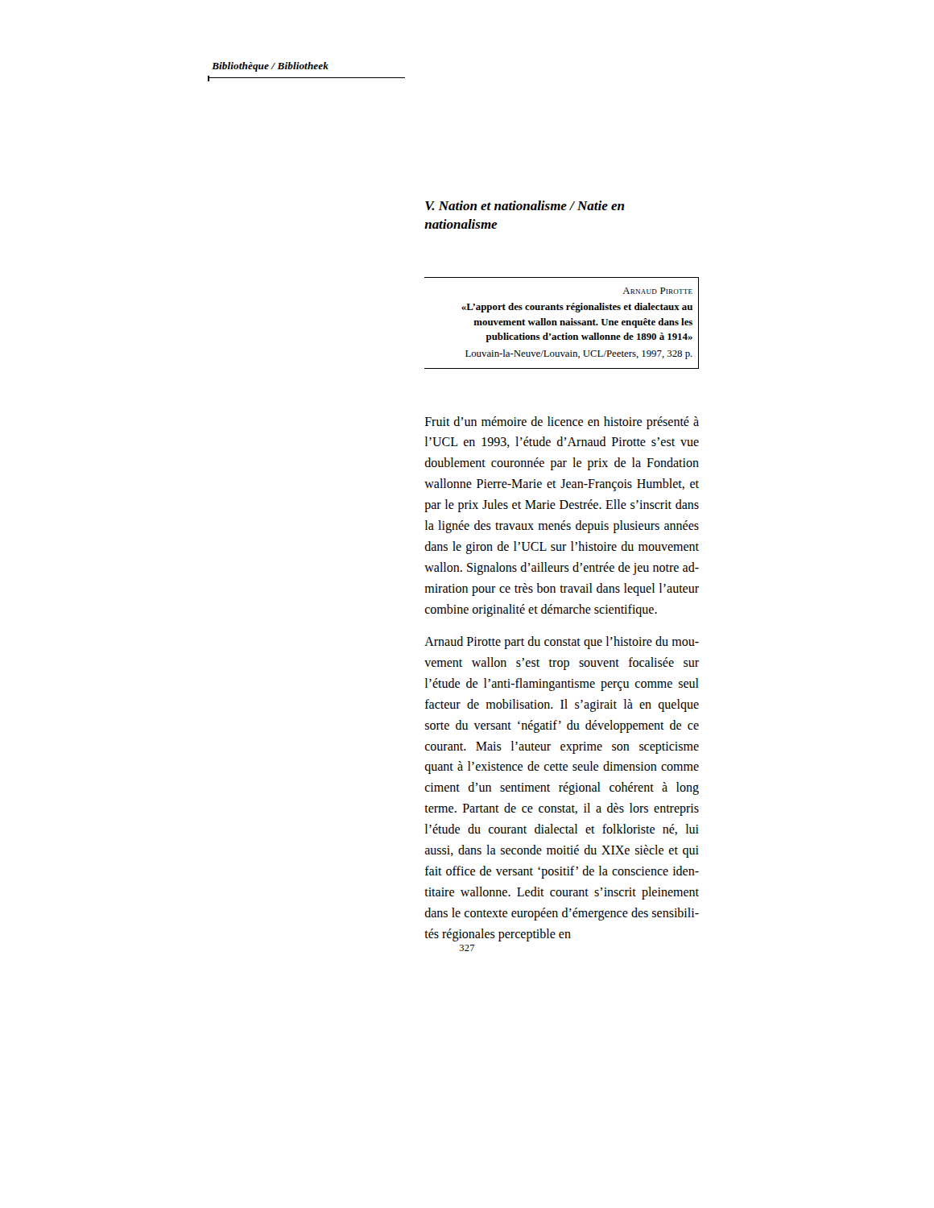Bibliothèque / Bibliotheek
V. Nation et nationalisme / Natie en nationalisme
Arnaud Pirotte «L’apport des courants régionalistes et dialectaux au mouvement wallon naissant. Une enquête dans les publications d’action wallonne de 1890 à 1914» Louvain-la-Neuve/Louvain, UCL/Peeters, 1997, 328 p.
Fruit d’un mémoire de licence en histoire présenté à l’UCL en 1993, l’étude d’Arnaud Pirotte s’est vue doublement couronnée par le prix de la Fondation wallonne Pierre-Marie et Jean-François Humblet, et par le prix Jules et Marie Destrée. Elle s’inscrit dans la lignée des travaux menés depuis plusieurs années dans le giron de l’UCL sur l’histoire du mouvement wallon. Signalons d’ailleurs d’entrée de jeu notre admiration pour ce très bon travail dans lequel l’auteur combine originalité et démarche scientifique.
Arnaud Pirotte part du constat que l’histoire du mouvement wallon s’est trop souvent focalisée sur l’étude de l’anti-flamingantisme perçu comme seul facteur de mobilisation. Il s’agirait là en quelque sorte du versant ‘négatif’ du développement de ce courant. Mais l’auteur exprime son scepticisme quant à l’existence de cette seule dimension comme ciment d’un sentiment régional cohérent à long terme. Partant de ce constat, il a dès lors entrepris l’étude du courant dialectal et folkloriste né, lui aussi, dans la seconde moitié du XIXe siècle et qui fait office de versant ‘positif’ de la conscience identitaire wallonne. Ledit courant s’inscrit pleinement dans le contexte européen d’émergence des sensibilités régionales perceptible en
327